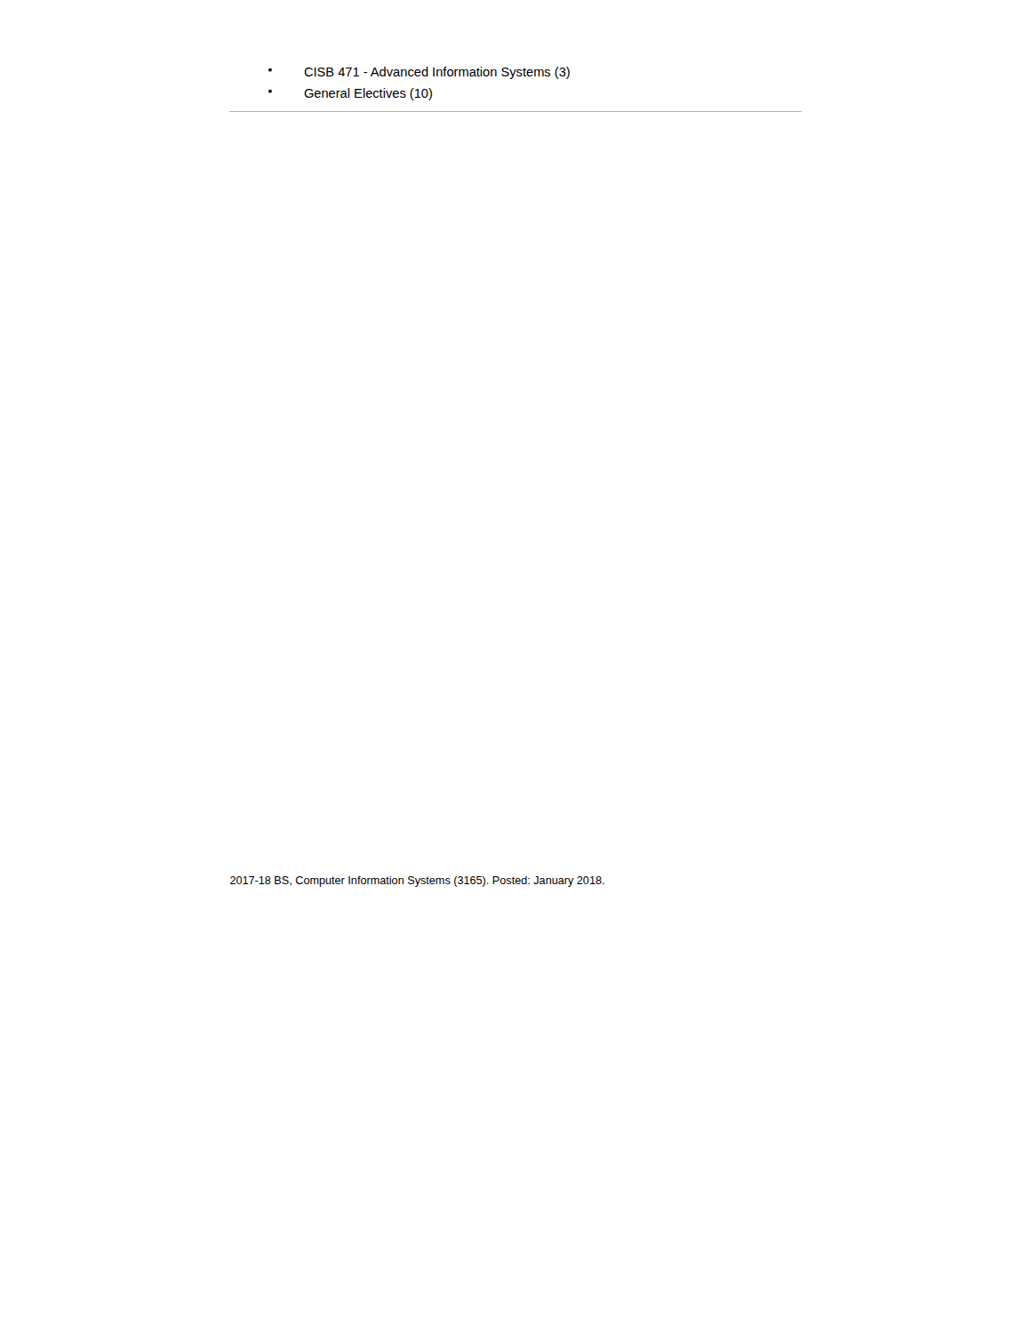CISB 471 - Advanced Information Systems (3)
General Electives (10)
2017-18 BS, Computer Information Systems (3165). Posted: January 2018.